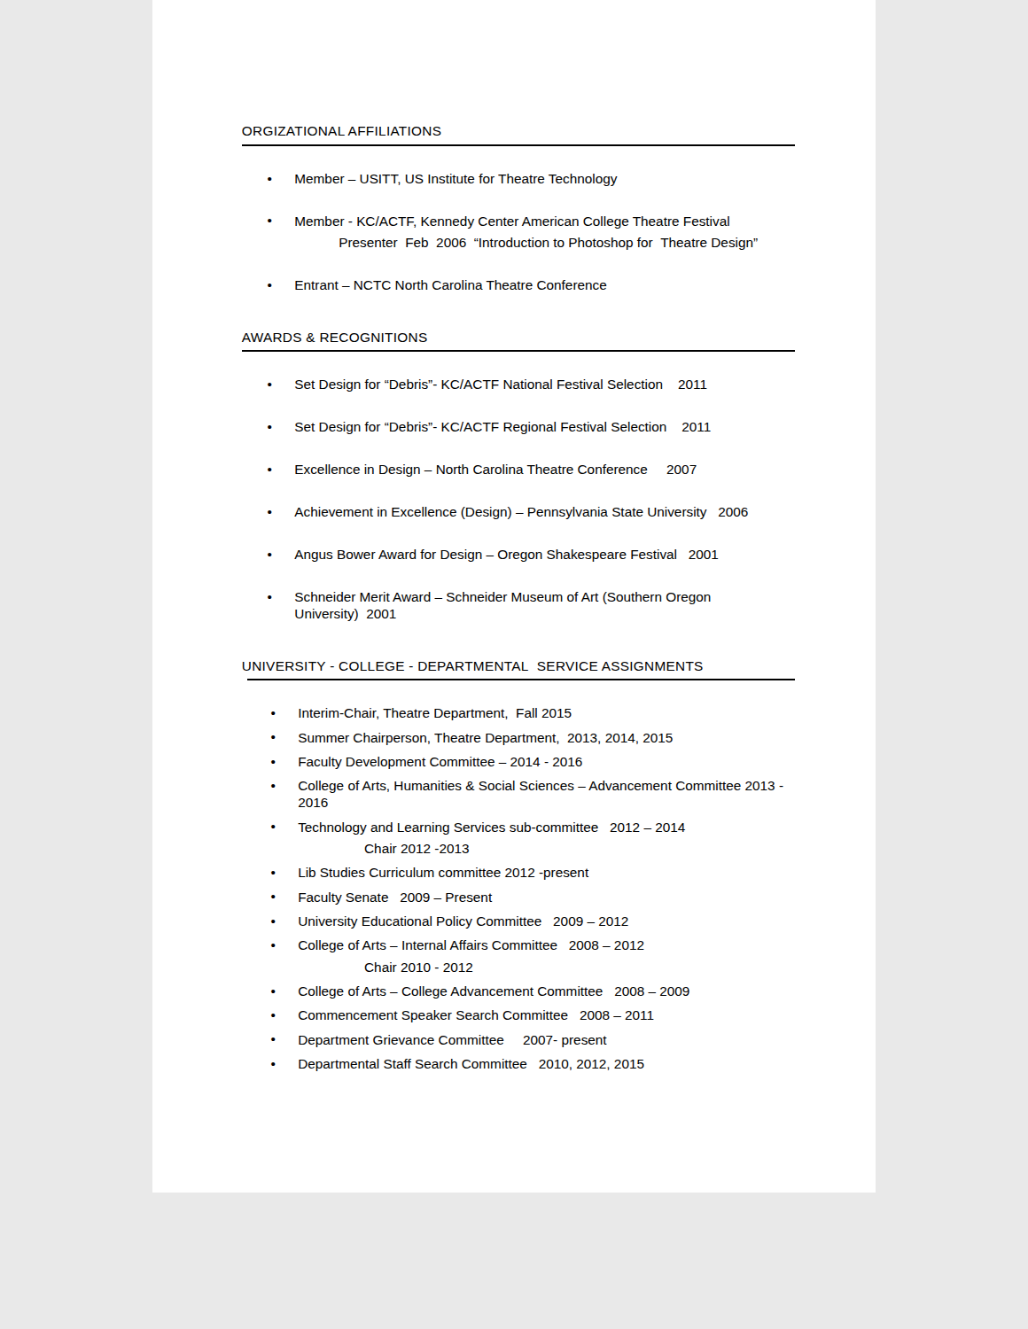ORGIZATIONAL AFFILIATIONS
Member – USITT, US Institute for Theatre Technology
Member - KC/ACTF, Kennedy Center American College Theatre Festival Presenter Feb 2006 “Introduction to Photoshop for Theatre Design”
Entrant – NCTC North Carolina Theatre Conference
AWARDS & RECOGNITIONS
Set Design for “Debris”- KC/ACTF National Festival Selection 2011
Set Design for “Debris”- KC/ACTF Regional Festival Selection 2011
Excellence in Design – North Carolina Theatre Conference 2007
Achievement in Excellence (Design) – Pennsylvania State University 2006
Angus Bower Award for Design – Oregon Shakespeare Festival 2001
Schneider Merit Award – Schneider Museum of Art (Southern Oregon University) 2001
UNIVERSITY - COLLEGE - DEPARTMENTAL SERVICE ASSIGNMENTS
Interim-Chair, Theatre Department, Fall 2015
Summer Chairperson, Theatre Department, 2013, 2014, 2015
Faculty Development Committee – 2014 - 2016
College of Arts, Humanities & Social Sciences – Advancement Committee 2013 - 2016
Technology and Learning Services sub-committee 2012 – 2014 Chair 2012 -2013
Lib Studies Curriculum committee 2012 -present
Faculty Senate 2009 – Present
University Educational Policy Committee 2009 – 2012
College of Arts – Internal Affairs Committee 2008 – 2012 Chair 2010 - 2012
College of Arts – College Advancement Committee 2008 – 2009
Commencement Speaker Search Committee 2008 – 2011
Department Grievance Committee 2007- present
Departmental Staff Search Committee 2010, 2012, 2015